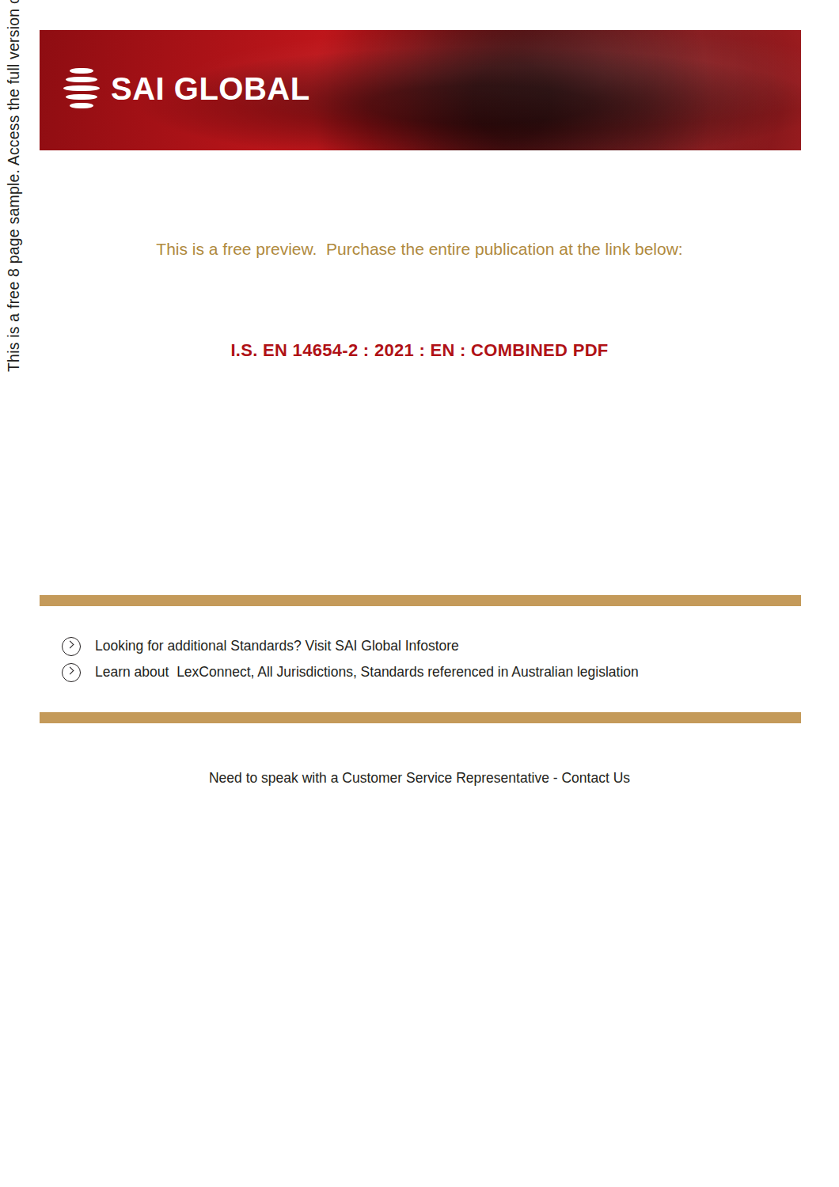This is a free 8 page sample. Access the full version online.
SAI GLOBAL
This is a free preview. Purchase the entire publication at the link below:
I.S. EN 14654-2 : 2021 : EN : COMBINED PDF
Looking for additional Standards? Visit SAI Global Infostore
Learn about LexConnect, All Jurisdictions, Standards referenced in Australian legislation
Need to speak with a Customer Service Representative - Contact Us